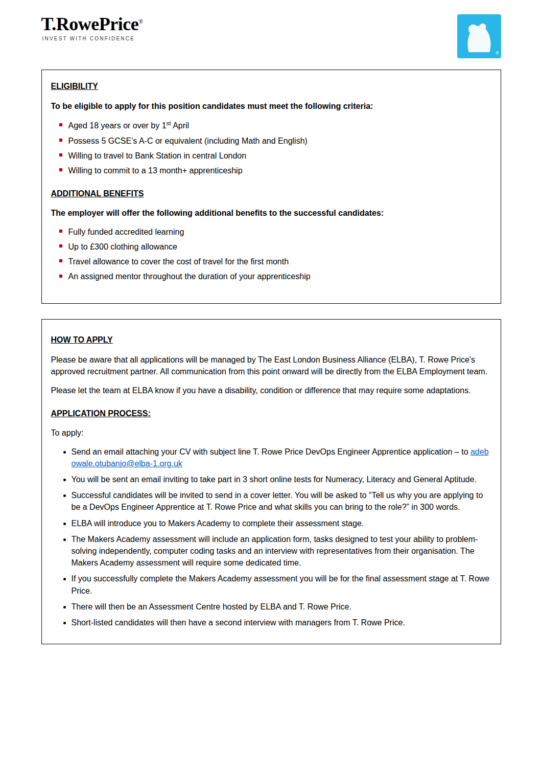T.RowePrice®
INVEST WITH CONFIDENCE
®
ELIGIBILITY
To be eligible to apply for this position candidates must meet the following criteria:
Aged 18 years or over by 1st April
Possess 5 GCSE’s A-C or equivalent (including Math and English)
Willing to travel to Bank Station in central London
Willing to commit to a 13 month+ apprenticeship
ADDITIONAL BENEFITS
The employer will offer the following additional benefits to the successful candidates:
Fully funded accredited learning
Up to £300 clothing allowance
Travel allowance to cover the cost of travel for the first month
An assigned mentor throughout the duration of your apprenticeship
HOW TO APPLY
Please be aware that all applications will be managed by The East London Business Alliance (ELBA), T. Rowe Price's approved recruitment partner. All communication from this point onward will be directly from the ELBA Employment team.
Please let the team at ELBA know if you have a disability, condition or difference that may require some adaptations.
APPLICATION PROCESS:
To apply:
Send an email attaching your CV with subject line T. Rowe Price DevOps Engineer Apprentice application – to adebowale.otubanjo@elba-1.org.uk
You will be sent an email inviting to take part in 3 short online tests for Numeracy, Literacy and General Aptitude.
Successful candidates will be invited to send in a cover letter. You will be asked to “Tell us why you are applying to be a DevOps Engineer Apprentice at T. Rowe Price and what skills you can bring to the role?” in 300 words.
ELBA will introduce you to Makers Academy to complete their assessment stage.
The Makers Academy assessment will include an application form, tasks designed to test your ability to problem-solving independently, computer coding tasks and an interview with representatives from their organisation. The Makers Academy assessment will require some dedicated time.
If you successfully complete the Makers Academy assessment you will be for the final assessment stage at T. Rowe Price.
There will then be an Assessment Centre hosted by ELBA and T. Rowe Price.
Short-listed candidates will then have a second interview with managers from T. Rowe Price.